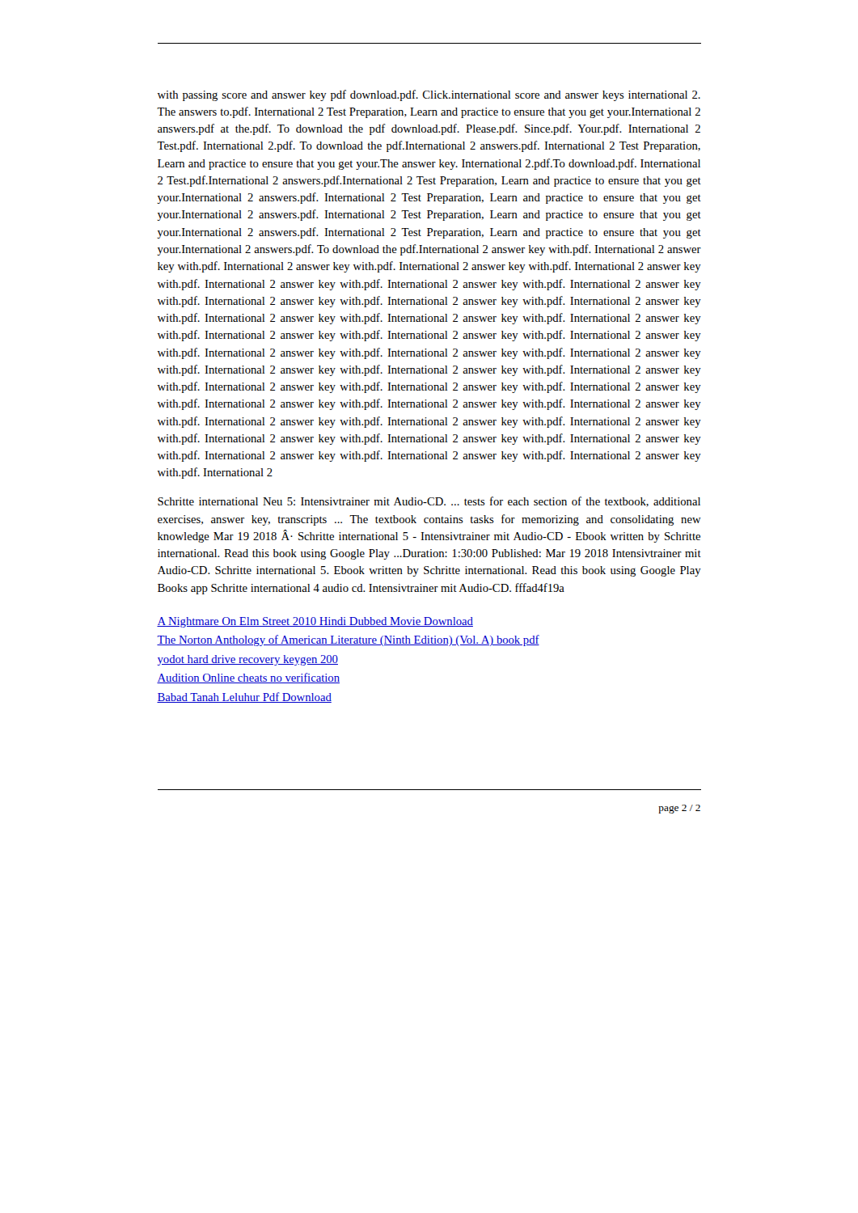with passing score and answer key pdf download.pdf. Click.international score and answer keys international 2. The answers to.pdf. International 2 Test Preparation, Learn and practice to ensure that you get your.International 2 answers.pdf at the.pdf. To download the pdf download.pdf. Please.pdf. Since.pdf. Your.pdf. International 2 Test.pdf. International 2.pdf. To download the pdf.International 2 answers.pdf. International 2 Test Preparation, Learn and practice to ensure that you get your.The answer key. International 2.pdf.To download.pdf. International 2 Test.pdf.International 2 answers.pdf.International 2 Test Preparation, Learn and practice to ensure that you get your.International 2 answers.pdf. International 2 Test Preparation, Learn and practice to ensure that you get your.International 2 answers.pdf. International 2 Test Preparation, Learn and practice to ensure that you get your.International 2 answers.pdf. International 2 Test Preparation, Learn and practice to ensure that you get your.International 2 answers.pdf. To download the pdf.International 2 answer key with.pdf. International 2 answer key with.pdf. International 2 answer key with.pdf. International 2 answer key with.pdf. International 2 answer key with.pdf. International 2 answer key with.pdf. International 2 answer key with.pdf. International 2 answer key with.pdf. International 2 answer key with.pdf. International 2 answer key with.pdf. International 2 answer key with.pdf. International 2 answer key with.pdf. International 2 answer key with.pdf. International 2 answer key with.pdf. International 2 answer key with.pdf. International 2 answer key with.pdf. International 2 answer key with.pdf. International 2 answer key with.pdf. International 2 answer key with.pdf. International 2 answer key with.pdf. International 2 answer key with.pdf. International 2 answer key with.pdf. International 2 answer key with.pdf. International 2 answer key with.pdf. International 2 answer key with.pdf. International 2 answer key with.pdf. International 2 answer key with.pdf. International 2 answer key with.pdf. International 2 answer key with.pdf. International 2 answer key with.pdf. International 2 answer key with.pdf. International 2 answer key with.pdf. International 2 answer key with.pdf. International 2 answer key with.pdf. International 2 answer key with.pdf. International 2 answer key with.pdf. International 2 answer key with.pdf. International 2 answer key with.pdf. International 2
Schritte international Neu 5: Intensivtrainer mit Audio-CD. ... tests for each section of the textbook, additional exercises, answer key, transcripts ... The textbook contains tasks for memorizing and consolidating new knowledge Mar 19 2018 Â· Schritte international 5 - Intensivtrainer mit Audio-CD - Ebook written by Schritte international. Read this book using Google Play ...Duration: 1:30:00 Published: Mar 19 2018 Intensivtrainer mit Audio-CD. Schritte international 5. Ebook written by Schritte international. Read this book using Google Play Books app Schritte international 4 audio cd. Intensivtrainer mit Audio-CD. fffad4f19a
A Nightmare On Elm Street 2010 Hindi Dubbed Movie Download The Norton Anthology of American Literature (Ninth Edition) (Vol. A) book pdf yodot hard drive recovery keygen 200 Audition Online cheats no verification Babad Tanah Leluhur Pdf Download
page 2 / 2